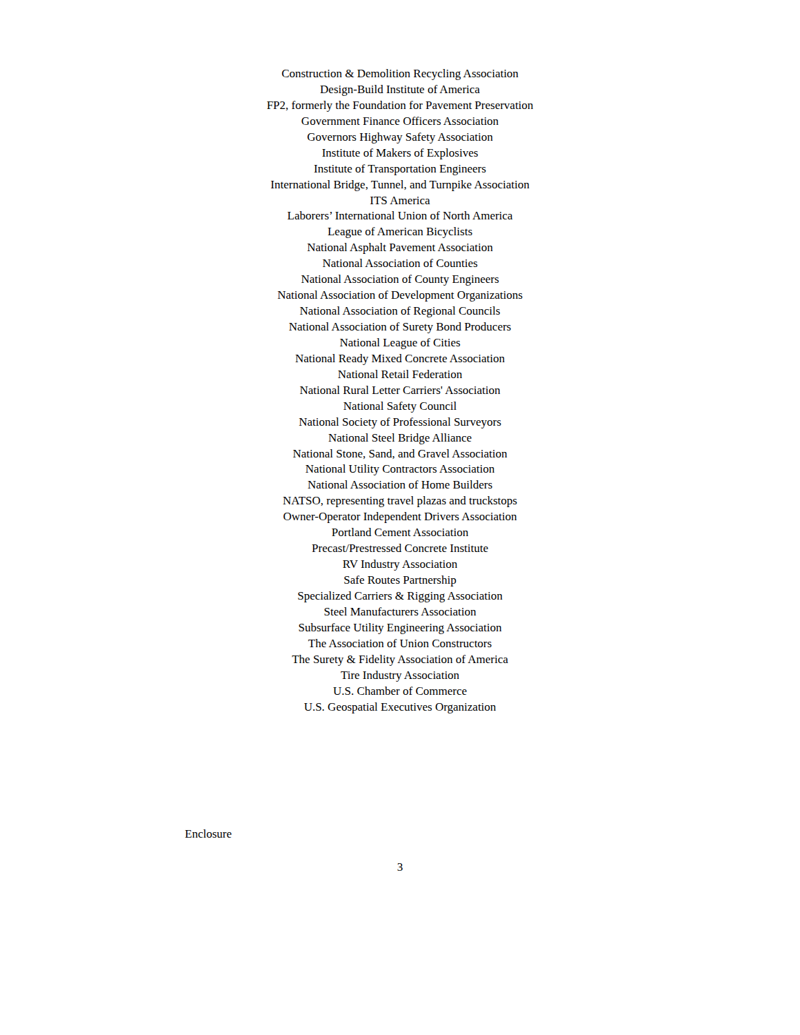Construction & Demolition Recycling Association
Design-Build Institute of America
FP2, formerly the Foundation for Pavement Preservation
Government Finance Officers Association
Governors Highway Safety Association
Institute of Makers of Explosives
Institute of Transportation Engineers
International Bridge, Tunnel, and Turnpike Association
ITS America
Laborers’ International Union of North America
League of American Bicyclists
National Asphalt Pavement Association
National Association of Counties
National Association of County Engineers
National Association of Development Organizations
National Association of Regional Councils
National Association of Surety Bond Producers
National League of Cities
National Ready Mixed Concrete Association
National Retail Federation
National Rural Letter Carriers' Association
National Safety Council
National Society of Professional Surveyors
National Steel Bridge Alliance
National Stone, Sand, and Gravel Association
National Utility Contractors Association
National Association of Home Builders
NATSO, representing travel plazas and truckstops
Owner-Operator Independent Drivers Association
Portland Cement Association
Precast/Prestressed Concrete Institute
RV Industry Association
Safe Routes Partnership
Specialized Carriers & Rigging Association
Steel Manufacturers Association
Subsurface Utility Engineering Association
The Association of Union Constructors
The Surety & Fidelity Association of America
Tire Industry Association
U.S. Chamber of Commerce
U.S. Geospatial Executives Organization
Enclosure
3